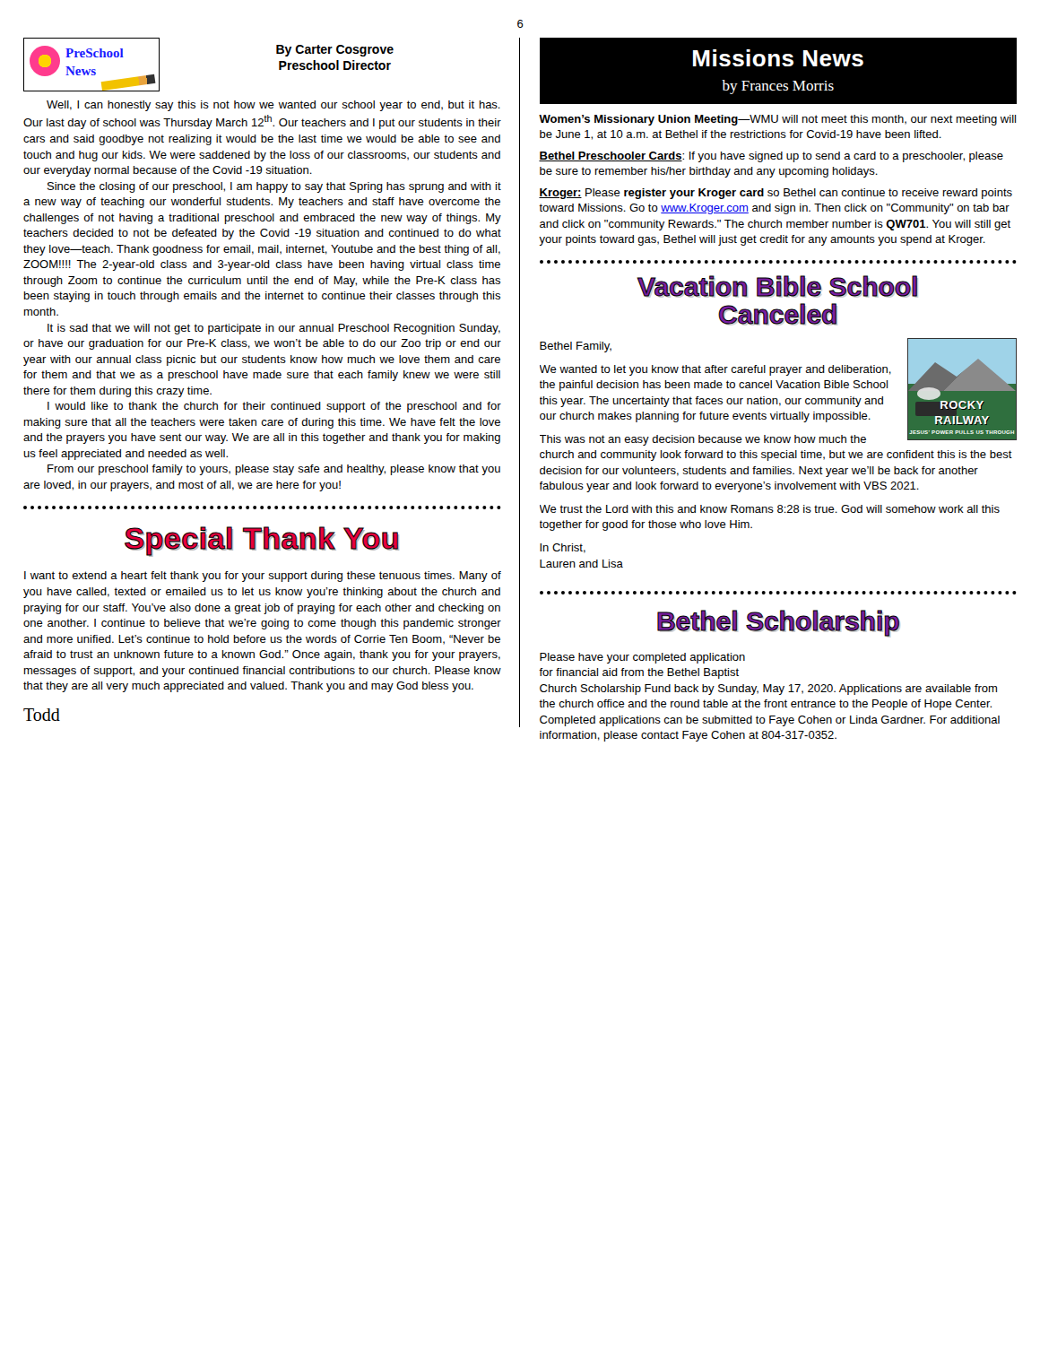6
PreSchool
News
By Carter Cosgrove
Preschool Director
Well, I can honestly say this is not how we wanted our school year to end, but it has. Our last day of school was Thursday March 12th. Our teachers and I put our students in their cars and said goodbye not realizing it would be the last time we would be able to see and touch and hug our kids. We were saddened by the loss of our classrooms, our students and our everyday normal because of the Covid -19 situation.
Since the closing of our preschool, I am happy to say that Spring has sprung and with it a new way of teaching our wonderful students. My teachers and staff have overcome the challenges of not having a traditional preschool and embraced the new way of things. My teachers decided to not be defeated by the Covid -19 situation and continued to do what they love—teach. Thank goodness for email, mail, internet, Youtube and the best thing of all, ZOOM!!!! The 2-year-old class and 3-year-old class have been having virtual class time through Zoom to continue the curriculum until the end of May, while the Pre-K class has been staying in touch through emails and the internet to continue their classes through this month.
It is sad that we will not get to participate in our annual Preschool Recognition Sunday, or have our graduation for our Pre-K class, we won’t be able to do our Zoo trip or end our year with our annual class picnic but our students know how much we love them and care for them and that we as a preschool have made sure that each family knew we were still there for them during this crazy time.
I would like to thank the church for their continued support of the preschool and for making sure that all the teachers were taken care of during this time. We have felt the love and the prayers you have sent our way. We are all in this together and thank you for making us feel appreciated and needed as well.
From our preschool family to yours, please stay safe and healthy, please know that you are loved, in our prayers, and most of all, we are here for you!
Special Thank You
I want to extend a heart felt thank you for your support during these tenuous times. Many of you have called, texted or emailed us to let us know you’re thinking about the church and praying for our staff. You’ve also done a great job of praying for each other and checking on one another. I continue to believe that we’re going to come though this pandemic stronger and more unified. Let’s continue to hold before us the words of Corrie Ten Boom, “Never be afraid to trust an unknown future to a known God.” Once again, thank you for your prayers, messages of support, and your continued financial contributions to our church. Please know that they are all very much appreciated and valued. Thank you and may God bless you.
Todd
Missions News
by Frances Morris
Women’s Missionary Union Meeting—WMU will not meet this month, our next meeting will be June 1, at 10 a.m. at Bethel if the restrictions for Covid-19 have been lifted.
Bethel Preschooler Cards: If you have signed up to send a card to a preschooler, please be sure to remember his/her birthday and any upcoming holidays.
Kroger: Please register your Kroger card so Bethel can continue to receive reward points toward Missions. Go to www.Kroger.com and sign in. Then click on "Community" on tab bar and click on "community Rewards." The church member number is QW701. You will still get your points toward gas, Bethel will just get credit for any amounts you spend at Kroger.
Vacation Bible School
Canceled
ROCKY
RAILWAYJESUS' POWER PULLS US THROUGH
Bethel Family,
We wanted to let you know that after careful prayer and deliberation, the painful decision has been made to cancel Vacation Bible School this year. The uncertainty that faces our nation, our community and our church makes planning for future events virtually impossible.
This was not an easy decision because we know how much the church and community look forward to this special time, but we are confident this is the best decision for our volunteers, students and families. Next year we’ll be back for another fabulous year and look forward to everyone’s involvement with VBS 2021.
We trust the Lord with this and know Romans 8:28 is true. God will somehow work all this together for good for those who love Him.
In Christ,
Lauren and Lisa
Bethel Scholarship
Please have your completed application
for financial aid from the Bethel Baptist
Church Scholarship Fund back by Sunday, May 17, 2020. Applications are available from the church office and the round table at the front entrance to the People of Hope Center. Completed applications can be submitted to Faye Cohen or Linda Gardner. For additional information, please contact Faye Cohen at 804-317-0352.